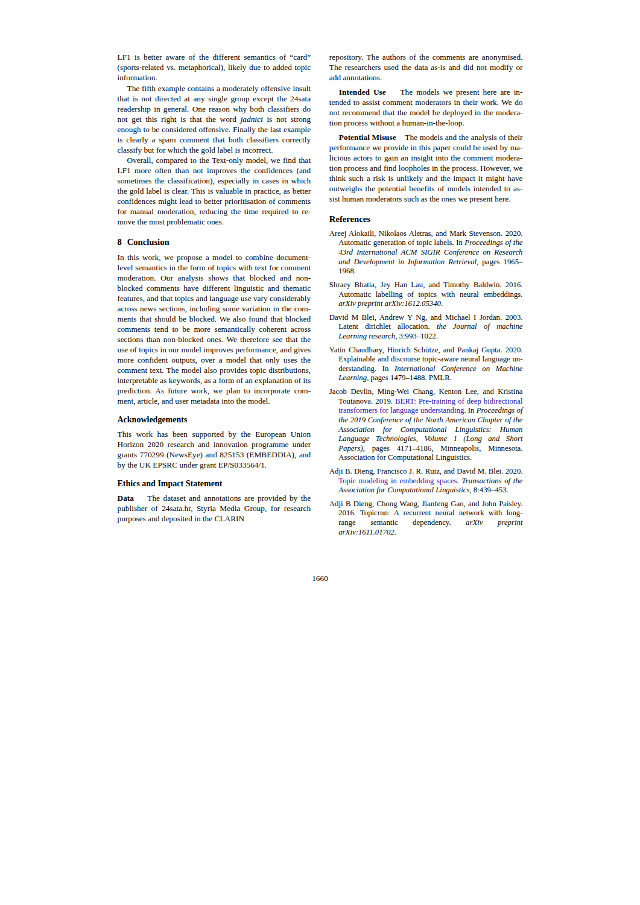LF1 is better aware of the different semantics of “card” (sports-related vs. metaphorical), likely due to added topic information.
The fifth example contains a moderately offensive insult that is not directed at any single group except the 24sata readership in general. One reason why both classifiers do not get this right is that the word jadnici is not strong enough to be considered offensive. Finally the last example is clearly a spam comment that both classifiers correctly classify but for which the gold label is incorrect.
Overall, compared to the Text-only model, we find that LF1 more often than not improves the confidences (and sometimes the classification), especially in cases in which the gold label is clear. This is valuable in practice, as better confidences might lead to better prioritisation of comments for manual moderation, reducing the time required to remove the most problematic ones.
8 Conclusion
In this work, we propose a model to combine document-level semantics in the form of topics with text for comment moderation. Our analysis shows that blocked and non-blocked comments have different linguistic and thematic features, and that topics and language use vary considerably across news sections, including some variation in the comments that should be blocked. We also found that blocked comments tend to be more semantically coherent across sections than non-blocked ones. We therefore see that the use of topics in our model improves performance, and gives more confident outputs, over a model that only uses the comment text. The model also provides topic distributions, interpretable as keywords, as a form of an explanation of its prediction. As future work, we plan to incorporate comment, article, and user metadata into the model.
Acknowledgements
This work has been supported by the European Union Horizon 2020 research and innovation programme under grants 770299 (NewsEye) and 825153 (EMBEDDIA), and by the UK EPSRC under grant EP/S033564/1.
Ethics and Impact Statement
Data The dataset and annotations are provided by the publisher of 24sata.hr, Styria Media Group, for research purposes and deposited in the CLARIN
repository. The authors of the comments are anonymised. The researchers used the data as-is and did not modify or add annotations.
Intended Use The models we present here are intended to assist comment moderators in their work. We do not recommend that the model be deployed in the moderation process without a human-in-the-loop.
Potential Misuse The models and the analysis of their performance we provide in this paper could be used by malicious actors to gain an insight into the comment moderation process and find loopholes in the process. However, we think such a risk is unlikely and the impact it might have outweighs the potential benefits of models intended to assist human moderators such as the ones we present here.
References
Areej Alokaili, Nikolaos Aletras, and Mark Stevenson. 2020. Automatic generation of topic labels. In Proceedings of the 43rd International ACM SIGIR Conference on Research and Development in Information Retrieval, pages 1965–1968.
Shraey Bhatia, Jey Han Lau, and Timothy Baldwin. 2016. Automatic labelling of topics with neural embeddings. arXiv preprint arXiv:1612.05340.
David M Blei, Andrew Y Ng, and Michael I Jordan. 2003. Latent dirichlet allocation. the Journal of machine Learning research, 3:993–1022.
Yatin Chaudhary, Hinrich Schütze, and Pankaj Gupta. 2020. Explainable and discourse topic-aware neural language understanding. In International Conference on Machine Learning, pages 1479–1488. PMLR.
Jacob Devlin, Ming-Wei Chang, Kenton Lee, and Kristina Toutanova. 2019. BERT: Pre-training of deep bidirectional transformers for language understanding. In Proceedings of the 2019 Conference of the North American Chapter of the Association for Computational Linguistics: Human Language Technologies, Volume 1 (Long and Short Papers), pages 4171–4186, Minneapolis, Minnesota. Association for Computational Linguistics.
Adji B. Dieng, Francisco J. R. Ruiz, and David M. Blei. 2020. Topic modeling in embedding spaces. Transactions of the Association for Computational Linguistics, 8:439–453.
Adji B Dieng, Chong Wang, Jianfeng Gao, and John Paisley. 2016. Topicrnn: A recurrent neural network with long-range semantic dependency. arXiv preprint arXiv:1611.01702.
1660